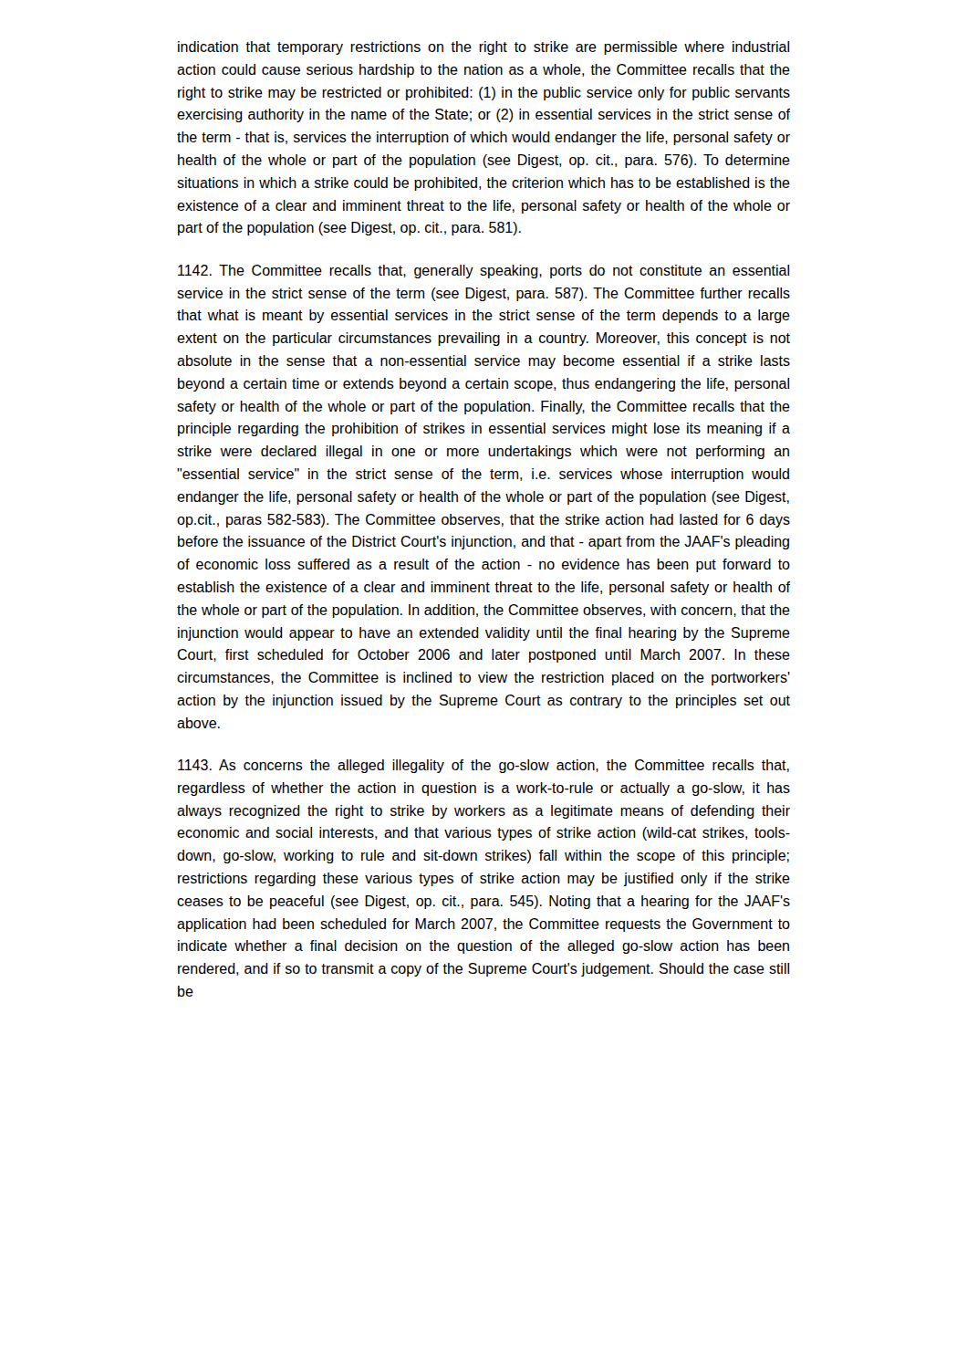indication that temporary restrictions on the right to strike are permissible where industrial action could cause serious hardship to the nation as a whole, the Committee recalls that the right to strike may be restricted or prohibited: (1) in the public service only for public servants exercising authority in the name of the State; or (2) in essential services in the strict sense of the term - that is, services the interruption of which would endanger the life, personal safety or health of the whole or part of the population (see Digest, op. cit., para. 576). To determine situations in which a strike could be prohibited, the criterion which has to be established is the existence of a clear and imminent threat to the life, personal safety or health of the whole or part of the population (see Digest, op. cit., para. 581).
1142. The Committee recalls that, generally speaking, ports do not constitute an essential service in the strict sense of the term (see Digest, para. 587). The Committee further recalls that what is meant by essential services in the strict sense of the term depends to a large extent on the particular circumstances prevailing in a country. Moreover, this concept is not absolute in the sense that a non-essential service may become essential if a strike lasts beyond a certain time or extends beyond a certain scope, thus endangering the life, personal safety or health of the whole or part of the population. Finally, the Committee recalls that the principle regarding the prohibition of strikes in essential services might lose its meaning if a strike were declared illegal in one or more undertakings which were not performing an "essential service" in the strict sense of the term, i.e. services whose interruption would endanger the life, personal safety or health of the whole or part of the population (see Digest, op.cit., paras 582-583). The Committee observes, that the strike action had lasted for 6 days before the issuance of the District Court's injunction, and that - apart from the JAAF's pleading of economic loss suffered as a result of the action - no evidence has been put forward to establish the existence of a clear and imminent threat to the life, personal safety or health of the whole or part of the population. In addition, the Committee observes, with concern, that the injunction would appear to have an extended validity until the final hearing by the Supreme Court, first scheduled for October 2006 and later postponed until March 2007. In these circumstances, the Committee is inclined to view the restriction placed on the portworkers' action by the injunction issued by the Supreme Court as contrary to the principles set out above.
1143. As concerns the alleged illegality of the go-slow action, the Committee recalls that, regardless of whether the action in question is a work-to-rule or actually a go-slow, it has always recognized the right to strike by workers as a legitimate means of defending their economic and social interests, and that various types of strike action (wild-cat strikes, tools-down, go-slow, working to rule and sit-down strikes) fall within the scope of this principle; restrictions regarding these various types of strike action may be justified only if the strike ceases to be peaceful (see Digest, op. cit., para. 545). Noting that a hearing for the JAAF's application had been scheduled for March 2007, the Committee requests the Government to indicate whether a final decision on the question of the alleged go-slow action has been rendered, and if so to transmit a copy of the Supreme Court's judgement. Should the case still be